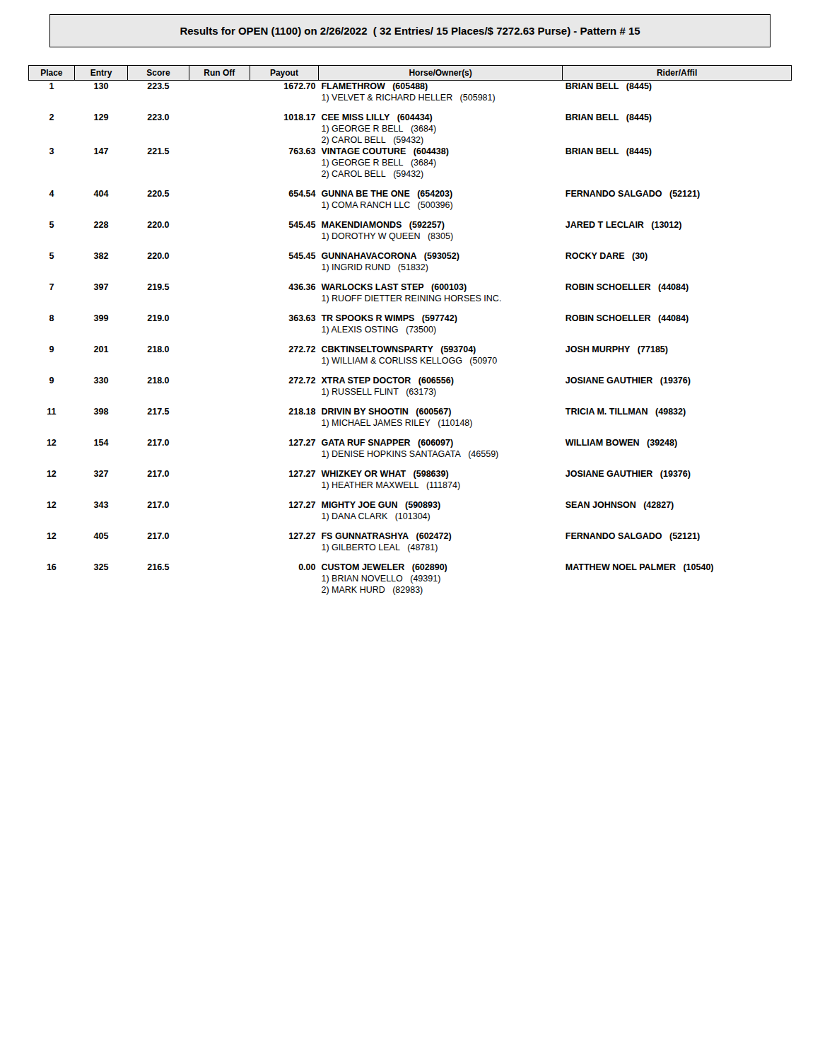Results for OPEN (1100) on 2/26/2022 ( 32 Entries/ 15 Places/$ 7272.63 Purse) - Pattern # 15
| Place | Entry | Score | Run Off | Payout | Horse/Owner(s) | Rider/Affil |
| --- | --- | --- | --- | --- | --- | --- |
| 1 | 130 | 223.5 | | 1672.70 | FLAMETHROW (605488) | BRIAN BELL (8445) |
| | 1) VELVET & RICHARD HELLER (505981) |
| 2 | 129 | 223.0 | | 1018.17 | CEE MISS LILLY (604434) | BRIAN BELL (8445) |
| | 1) GEORGE R BELL (3684) |
| | 2) CAROL BELL (59432) |
| 3 | 147 | 221.5 | | 763.63 | VINTAGE COUTURE (604438) | BRIAN BELL (8445) |
| | 1) GEORGE R BELL (3684) |
| | 2) CAROL BELL (59432) |
| 4 | 404 | 220.5 | | 654.54 | GUNNA BE THE ONE (654203) | FERNANDO SALGADO (52121) |
| | 1) COMA RANCH LLC (500396) |
| 5 | 228 | 220.0 | | 545.45 | MAKENDIAMONDS (592257) | JARED T LECLAIR (13012) |
| | 1) DOROTHY W QUEEN (8305) |
| 5 | 382 | 220.0 | | 545.45 | GUNNAHAVACORONA (593052) | ROCKY DARE (30) |
| | 1) INGRID RUND (51832) |
| 7 | 397 | 219.5 | | 436.36 | WARLOCKS LAST STEP (600103) | ROBIN SCHOELLER (44084) |
| | 1) RUOFF DIETTER REINING HORSES INC. |
| 8 | 399 | 219.0 | | 363.63 | TR SPOOKS R WIMPS (597742) | ROBIN SCHOELLER (44084) |
| | 1) ALEXIS OSTING (73500) |
| 9 | 201 | 218.0 | | 272.72 | CBKTINSELTOWNSPARTY (593704) | JOSH MURPHY (77185) |
| | 1) WILLIAM & CORLISS KELLOGG (50970 |
| 9 | 330 | 218.0 | | 272.72 | XTRA STEP DOCTOR (606556) | JOSIANE GAUTHIER (19376) |
| | 1) RUSSELL FLINT (63173) |
| 11 | 398 | 217.5 | | 218.18 | DRIVIN BY SHOOTIN (600567) | TRICIA M. TILLMAN (49832) |
| | 1) MICHAEL JAMES RILEY (110148) |
| 12 | 154 | 217.0 | | 127.27 | GATA RUF SNAPPER (606097) | WILLIAM BOWEN (39248) |
| | 1) DENISE HOPKINS SANTAGATA (46559) |
| 12 | 327 | 217.0 | | 127.27 | WHIZKEY OR WHAT (598639) | JOSIANE GAUTHIER (19376) |
| | 1) HEATHER MAXWELL (111874) |
| 12 | 343 | 217.0 | | 127.27 | MIGHTY JOE GUN (590893) | SEAN JOHNSON (42827) |
| | 1) DANA CLARK (101304) |
| 12 | 405 | 217.0 | | 127.27 | FS GUNNATRASHYA (602472) | FERNANDO SALGADO (52121) |
| | 1) GILBERTO LEAL (48781) |
| 16 | 325 | 216.5 | | 0.00 | CUSTOM JEWELER (602890) | MATTHEW NOEL PALMER (10540) |
| | 1) BRIAN NOVELLO (49391) |
| | 2) MARK HURD (82983) |